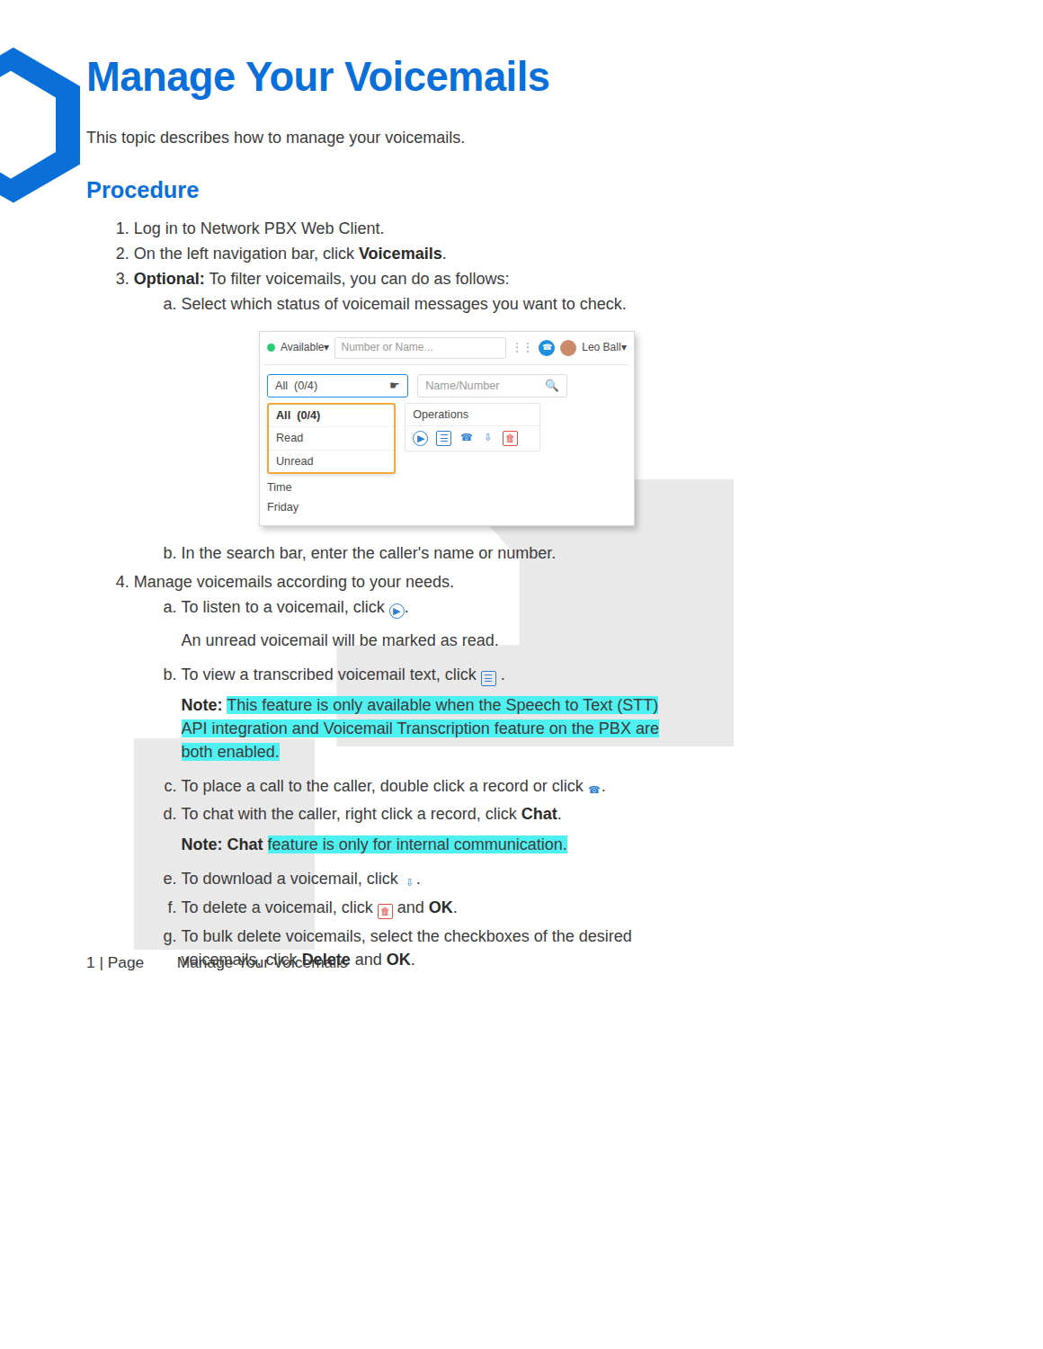Manage Your Voicemails
This topic describes how to manage your voicemails.
Procedure
Log in to Network PBX Web Client.
On the left navigation bar, click Voicemails.
Optional: To filter voicemails, you can do as follows:
Select which status of voicemail messages you want to check.
Available▾ Number or Name... ⋮⋮ ☎ Leo Ball▾
All (0/4)☛ Name/Number🔍
All (0/4)
Read
Unread
Operations
▶ ☰ ☎ ⇩ 🗑
Time
Friday
In the search bar, enter the caller's name or number.
Manage voicemails according to your needs.
To listen to a voicemail, click ▶.
An unread voicemail will be marked as read.
To view a transcribed voicemail text, click ☰ .
Note: This feature is only available when the Speech to Text (STT) API integration and Voicemail Transcription feature on the PBX are both enabled.
To place a call to the caller, double click a record or click ☎.
To chat with the caller, right click a record, click Chat.
Note: Chat feature is only for internal communication.
To download a voicemail, click ⇩.
To delete a voicemail, click 🗑 and OK.
To bulk delete voicemails, select the checkboxes of the desired voicemails, click Delete and OK.
1 | Page Manage Your Voicemails